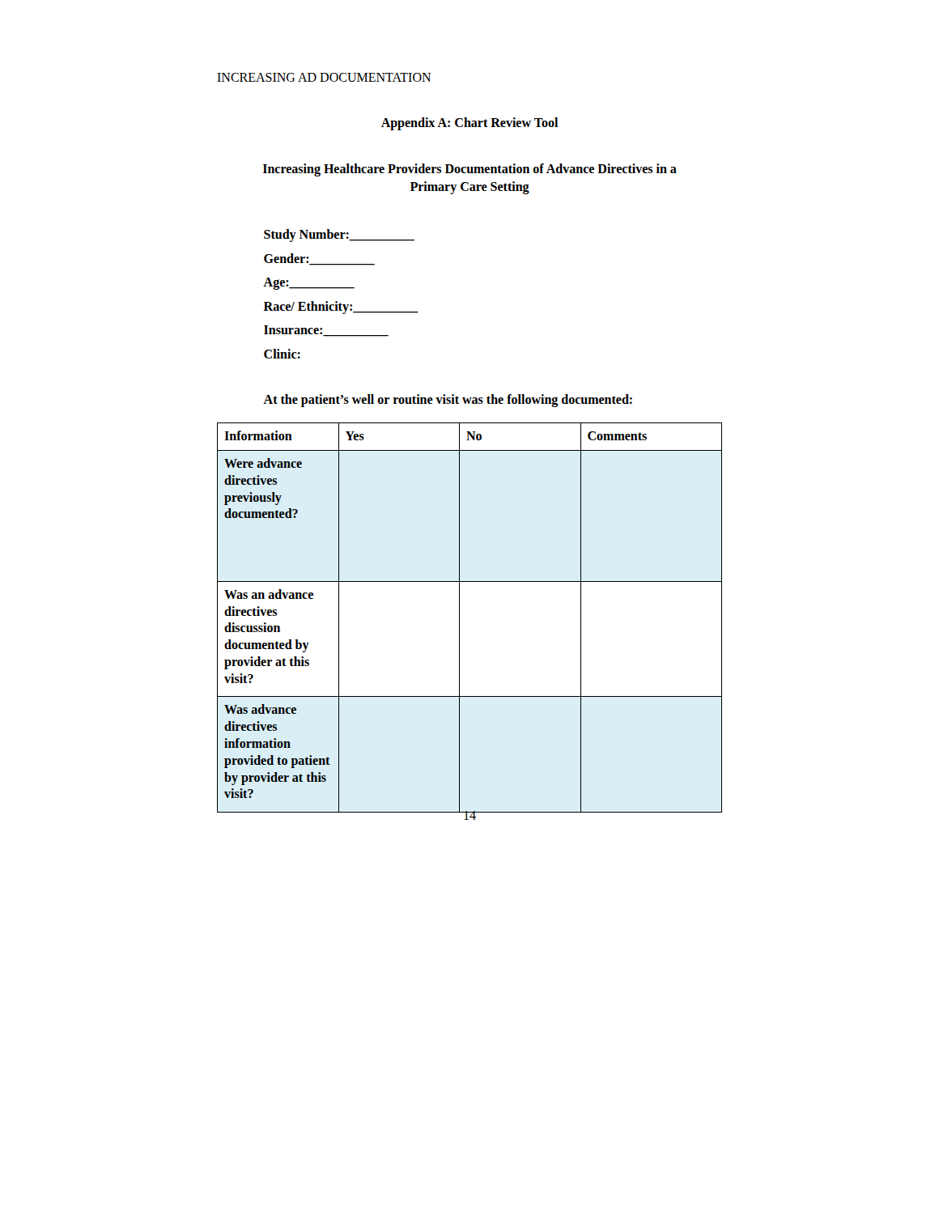INCREASING AD DOCUMENTATION
Appendix A: Chart Review Tool
Increasing Healthcare Providers Documentation of Advance Directives in a Primary Care Setting
Study Number:__________
Gender:__________
Age:__________
Race/ Ethnicity:__________
Insurance:__________
Clinic:
At the patient’s well or routine visit was the following documented:
| Information | Yes | No | Comments |
| --- | --- | --- | --- |
| Were advance directives previously documented? | | | |
| Was an advance directives discussion documented by provider at this visit? | | | |
| Was advance directives information provided to patient by provider at this visit? | | | |
14